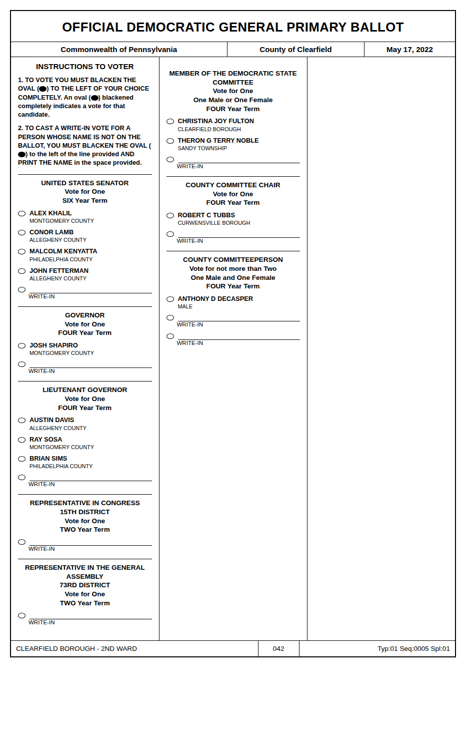OFFICIAL DEMOCRATIC GENERAL PRIMARY BALLOT
| Commonwealth of Pennsylvania | County of Clearfield | May 17, 2022 |
| INSTRUCTIONS TO VOTER 1. TO VOTE YOU MUST BLACKEN THE OVAL ( ) TO THE LEFT OF YOUR CHOICE COMPLETELY. An oval ( ) blackened completely indicates a vote for that candidate. 2. TO CAST A WRITE-IN VOTE FOR A PERSON WHOSE NAME IS NOT ON THE BALLOT, YOU MUST BLACKEN THE OVAL ( ) to the left of the line provided AND PRINT THE NAME in the space provided. UNITED STATES SENATOR Vote for One SIX Year Term ALEX KHALIL MONTGOMERY COUNTY CONOR LAMB ALLEGHENY COUNTY MALCOLM KENYATTA PHILADELPHIA COUNTY JOHN FETTERMAN ALLEGHENY COUNTY WRITE-IN GOVERNOR Vote for One FOUR Year Term JOSH SHAPIRO MONTGOMERY COUNTY WRITE-IN LIEUTENANT GOVERNOR Vote for One FOUR Year Term AUSTIN DAVIS ALLEGHENY COUNTY RAY SOSA MONTGOMERY COUNTY BRIAN SIMS PHILADELPHIA COUNTY WRITE-IN REPRESENTATIVE IN CONGRESS 15TH DISTRICT Vote for One TWO Year Term WRITE-IN REPRESENTATIVE IN THE GENERAL ASSEMBLY 73RD DISTRICT Vote for One TWO Year Term WRITE-IN | MEMBER OF THE DEMOCRATIC STATE COMMITTEE Vote for One One Male or One Female FOUR Year Term CHRISTINA JOY FULTON CLEARFIELD BOROUGH THERON G TERRY NOBLE SANDY TOWNSHIP WRITE-IN COUNTY COMMITTEE CHAIR Vote for One FOUR Year Term ROBERT C TUBBS CURWENSVILLE BOROUGH WRITE-IN COUNTY COMMITTEEPERSON Vote for not more than Two One Male and One Female FOUR Year Term ANTHONY D DECASPER MALE WRITE-IN WRITE-IN | |
| CLEARFIELD BOROUGH - 2ND WARD | 042 | Typ:01 Seq:0005 Spl:01 |